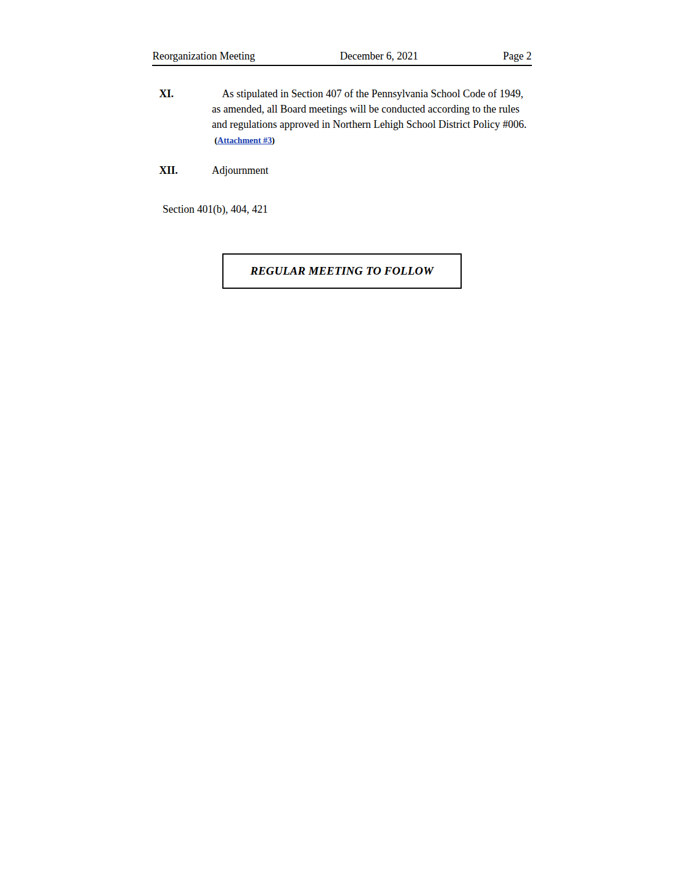Reorganization Meeting
December 6, 2021
Page 2
XI.
As stipulated in Section 407 of the Pennsylvania School Code of 1949, as amended, all Board meetings will be conducted according to the rules and regulations approved in Northern Lehigh School District Policy #006. (Attachment #3)
XII.
Adjournment
Section 401(b), 404, 421
REGULAR MEETING TO FOLLOW